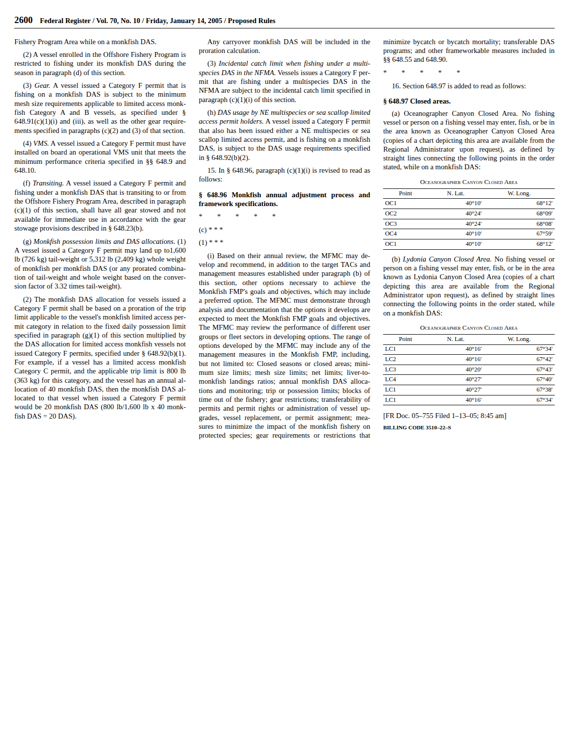2600 Federal Register / Vol. 70, No. 10 / Friday, January 14, 2005 / Proposed Rules
Fishery Program Area while on a monkfish DAS.
(2) A vessel enrolled in the Offshore Fishery Program is restricted to fishing under its monkfish DAS during the season in paragraph (d) of this section.
(3) Gear. A vessel issued a Category F permit that is fishing on a monkfish DAS is subject to the minimum mesh size requirements applicable to limited access monkfish Category A and B vessels, as specified under § 648.91(c)(1)(i) and (iii), as well as the other gear requirements specified in paragraphs (c)(2) and (3) of that section.
(4) VMS. A vessel issued a Category F permit must have installed on board an operational VMS unit that meets the minimum performance criteria specified in §§ 648.9 and 648.10.
(f) Transiting. A vessel issued a Category F permit and fishing under a monkfish DAS that is transiting to or from the Offshore Fishery Program Area, described in paragraph (c)(1) of this section, shall have all gear stowed and not available for immediate use in accordance with the gear stowage provisions described in § 648.23(b).
(g) Monkfish possession limits and DAS allocations. (1) A vessel issued a Category F permit may land up to1,600 lb (726 kg) tail-weight or 5,312 lb (2,409 kg) whole weight of monkfish per monkfish DAS (or any prorated combination of tail-weight and whole weight based on the conversion factor of 3.32 times tail-weight).
(2) The monkfish DAS allocation for vessels issued a Category F permit shall be based on a proration of the trip limit applicable to the vessel's monkfish limited access permit category in relation to the fixed daily possession limit specified in paragraph (g)(1) of this section multiplied by the DAS allocation for limited access monkfish vessels not issued Category F permits, specified under § 648.92(b)(1). For example, if a vessel has a limited access monkfish Category C permit, and the applicable trip limit is 800 lb (363 kg) for this category, and the vessel has an annual allocation of 40 monkfish DAS, then the monkfish DAS allocated to that vessel when issued a Category F permit would be 20 monkfish DAS (800 lb/1,600 lb x 40 monkfish DAS = 20 DAS).
Any carryover monkfish DAS will be included in the proration calculation.
(3) Incidental catch limit when fishing under a multispecies DAS in the NFMA. Vessels issues a Category F permit that are fishing under a multispecies DAS in the NFMA are subject to the incidental catch limit specified in paragraph (c)(1)(i) of this section.
(h) DAS usage by NE multispecies or sea scallop limited access permit holders. A vessel issued a Category F permit that also has been issued either a NE multispecies or sea scallop limited access permit, and is fishing on a monkfish DAS, is subject to the DAS usage requirements specified in § 648.92(b)(2).
15. In § 648.96, paragraph (c)(1)(i) is revised to read as follows:
§ 648.96 Monkfish annual adjustment process and framework specifications.
* * * * *
(c) * * *
(1) * * *
(i) Based on their annual review, the MFMC may develop and recommend, in addition to the target TACs and management measures established under paragraph (b) of this section, other options necessary to achieve the Monkfish FMP's goals and objectives, which may include a preferred option. The MFMC must demonstrate through analysis and documentation that the options it develops are expected to meet the Monkfish FMP goals and objectives. The MFMC may review the performance of different user groups or fleet sectors in developing options. The range of options developed by the MFMC may include any of the management measures in the Monkfish FMP, including, but not limited to: Closed seasons or closed areas; minimum size limits; mesh size limits; net limits; liver-to-monkfish landings ratios; annual monkfish DAS allocations and monitoring; trip or possession limits; blocks of time out of the fishery; gear restrictions; transferability of permits and permit rights or administration of vessel upgrades, vessel replacement, or permit assignment; measures to minimize the impact of the monkfish fishery on protected species; gear requirements or restrictions that minimize bycatch or bycatch mortality; transferable DAS programs; and other frameworkable measures included in §§ 648.55 and 648.90.
* * * * *
16. Section 648.97 is added to read as follows:
§ 648.97 Closed areas.
(a) Oceanographer Canyon Closed Area. No fishing vessel or person on a fishing vessel may enter, fish, or be in the area known as Oceanographer Canyon Closed Area (copies of a chart depicting this area are available from the Regional Administrator upon request), as defined by straight lines connecting the following points in the order stated, while on a monkfish DAS:
Oceanographer Canyon Closed Area
| Point | N. Lat. | W. Long. |
| --- | --- | --- |
| OC1 | 40°10′ | 68°12′ |
| OC2 | 40°24′ | 68°09′ |
| OC3 | 40°24′ | 68°08′ |
| OC4 | 40°10′ | 67°59′ |
| OC1 | 40°10′ | 68°12′ |
(b) Lydonia Canyon Closed Area. No fishing vessel or person on a fishing vessel may enter, fish, or be in the area known as Lydonia Canyon Closed Area (copies of a chart depicting this area are available from the Regional Administrator upon request), as defined by straight lines connecting the following points in the order stated, while on a monkfish DAS:
Oceanographer Canyon Closed Area
| Point | N. Lat. | W. Long. |
| --- | --- | --- |
| LC1 | 40°16′ | 67°34′ |
| LC2 | 40°16′ | 67°42′ |
| LC3 | 40°20′ | 67°43′ |
| LC4 | 40°27′ | 67°40′ |
| LC1 | 40°27′ | 67°38′ |
| LC1 | 40°16′ | 67°34′ |
[FR Doc. 05–755 Filed 1–13–05; 8:45 am]
BILLING CODE 3510–22–S